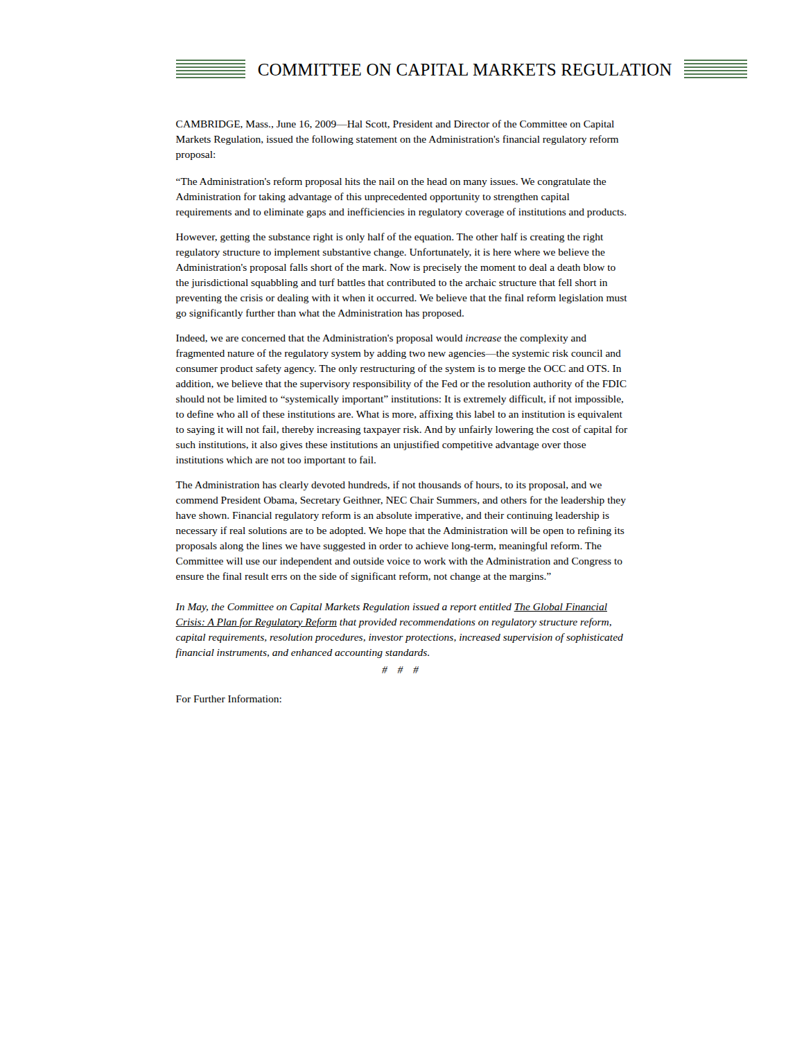COMMITTEE ON CAPITAL MARKETS REGULATION
CAMBRIDGE, Mass., June 16, 2009—Hal Scott, President and Director of the Committee on Capital Markets Regulation, issued the following statement on the Administration's financial regulatory reform proposal:
“The Administration's reform proposal hits the nail on the head on many issues. We congratulate the Administration for taking advantage of this unprecedented opportunity to strengthen capital requirements and to eliminate gaps and inefficiencies in regulatory coverage of institutions and products.
However, getting the substance right is only half of the equation. The other half is creating the right regulatory structure to implement substantive change. Unfortunately, it is here where we believe the Administration's proposal falls short of the mark. Now is precisely the moment to deal a death blow to the jurisdictional squabbling and turf battles that contributed to the archaic structure that fell short in preventing the crisis or dealing with it when it occurred. We believe that the final reform legislation must go significantly further than what the Administration has proposed.
Indeed, we are concerned that the Administration's proposal would increase the complexity and fragmented nature of the regulatory system by adding two new agencies—the systemic risk council and consumer product safety agency. The only restructuring of the system is to merge the OCC and OTS. In addition, we believe that the supervisory responsibility of the Fed or the resolution authority of the FDIC should not be limited to “systemically important” institutions: It is extremely difficult, if not impossible, to define who all of these institutions are. What is more, affixing this label to an institution is equivalent to saying it will not fail, thereby increasing taxpayer risk. And by unfairly lowering the cost of capital for such institutions, it also gives these institutions an unjustified competitive advantage over those institutions which are not too important to fail.
The Administration has clearly devoted hundreds, if not thousands of hours, to its proposal, and we commend President Obama, Secretary Geithner, NEC Chair Summers, and others for the leadership they have shown. Financial regulatory reform is an absolute imperative, and their continuing leadership is necessary if real solutions are to be adopted. We hope that the Administration will be open to refining its proposals along the lines we have suggested in order to achieve long-term, meaningful reform. The Committee will use our independent and outside voice to work with the Administration and Congress to ensure the final result errs on the side of significant reform, not change at the margins.”
In May, the Committee on Capital Markets Regulation issued a report entitled The Global Financial Crisis: A Plan for Regulatory Reform that provided recommendations on regulatory structure reform, capital requirements, resolution procedures, investor protections, increased supervision of sophisticated financial instruments, and enhanced accounting standards.
# # #
For Further Information: